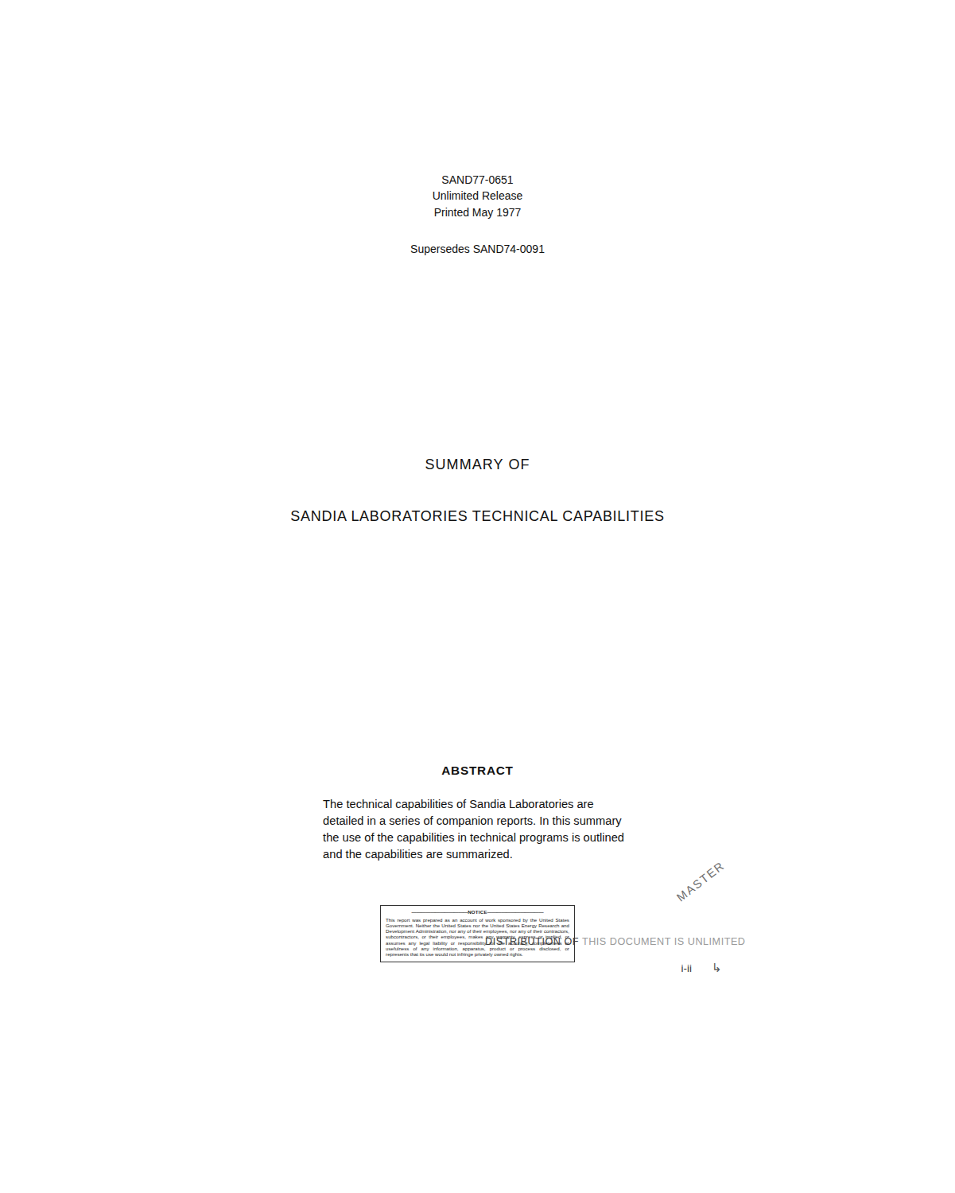SAND77-0651
Unlimited Release
Printed May 1977
Supersedes SAND74-0091
SUMMARY OF
SANDIA LABORATORIES TECHNICAL CAPABILITIES
ABSTRACT
The technical capabilities of Sandia Laboratories are detailed in a series of companion reports. In this summary the use of the capabilities in technical programs is outlined and the capabilities are summarized.
NOTICE
This report was prepared as an account of work sponsored by the United States Government. Neither the United States nor the United States Energy Research and Development Administration, nor any of their employees, nor any of their contractors, subcontractors, or their employees, makes any warranty, express or implied, or assumes any legal liability or responsibility for the accuracy, completeness or usefulness of any information, apparatus, product or process disclosed, or represents that its use would not infringe privately owned rights.
MASTER
DISTRIBUTION OF THIS DOCUMENT IS UNLIMITED
i-ii ↳